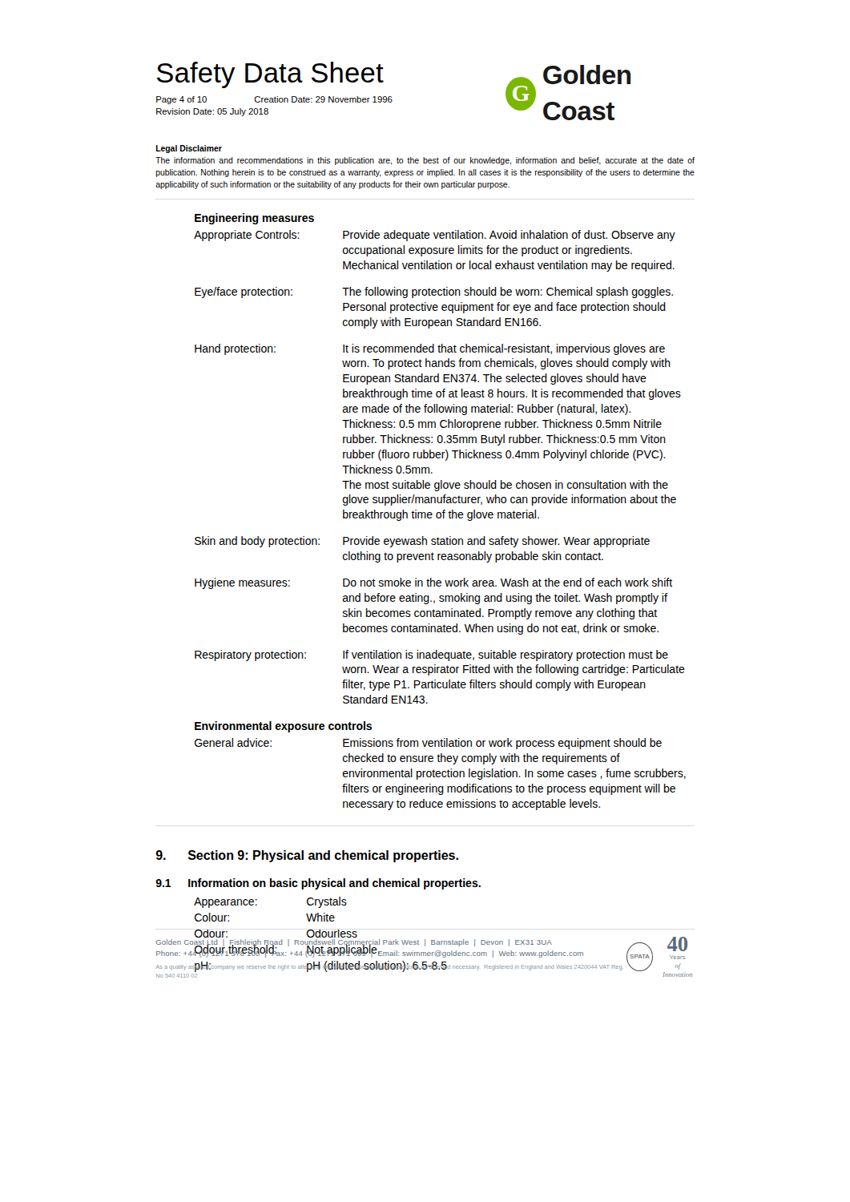Safety Data Sheet
Page 4 of 10 Creation Date: 29 November 1996 Revision Date: 05 July 2018
G
Golden Coast
Legal Disclaimer
The information and recommendations in this publication are, to the best of our knowledge, information and belief, accurate at the date of publication. Nothing herein is to be construed as a warranty, express or implied. In all cases it is the responsibility of the users to determine the applicability of such information or the suitability of any products for their own particular purpose.
Engineering measures
Appropriate Controls:
Provide adequate ventilation. Avoid inhalation of dust. Observe any occupational exposure limits for the product or ingredients. Mechanical ventilation or local exhaust ventilation may be required.
Eye/face protection:
The following protection should be worn: Chemical splash goggles. Personal protective equipment for eye and face protection should comply with European Standard EN166.
Hand protection:
It is recommended that chemical-resistant, impervious gloves are worn. To protect hands from chemicals, gloves should comply with European Standard EN374. The selected gloves should have breakthrough time of at least 8 hours. It is recommended that gloves are made of the following material: Rubber (natural, latex). Thickness: 0.5 mm Chloroprene rubber. Thickness 0.5mm Nitrile rubber. Thickness: 0.35mm Butyl rubber. Thickness:0.5 mm Viton rubber (fluoro rubber) Thickness 0.4mm Polyvinyl chloride (PVC). Thickness 0.5mm.
The most suitable glove should be chosen in consultation with the glove supplier/manufacturer, who can provide information about the breakthrough time of the glove material.
Skin and body protection:
Provide eyewash station and safety shower. Wear appropriate clothing to prevent reasonably probable skin contact.
Hygiene measures:
Do not smoke in the work area. Wash at the end of each work shift and before eating., smoking and using the toilet. Wash promptly if skin becomes contaminated. Promptly remove any clothing that becomes contaminated. When using do not eat, drink or smoke.
Respiratory protection:
If ventilation is inadequate, suitable respiratory protection must be worn. Wear a respirator Fitted with the following cartridge: Particulate filter, type P1. Particulate filters should comply with European Standard EN143.
Environmental exposure controls
General advice:
Emissions from ventilation or work process equipment should be checked to ensure they comply with the requirements of environmental protection legislation. In some cases , fume scrubbers, filters or engineering modifications to the process equipment will be necessary to reduce emissions to acceptable levels.
9. Section 9: Physical and chemical properties.
9.1 Information on basic physical and chemical properties.
Appearance: Crystals
Colour: White
Odour: Odourless
Odour threshold: Not applicable.
pH: pH (diluted solution): 6.5-8.5
Golden Coast Ltd | Fishleigh Road | Roundswell Commercial Park West | Barnstaple | Devon | EX31 3UA
Phone: +44 (0) 1271 378 100 | Fax: +44 (0) 1271 371 699 | Email: swimmer@goldenc.com | Web: www.goldenc.com
As a quality assured company we reserve the right to alter and improve the specification of products as deemed necessary. Registered in England and Wales 2420044 VAT Reg. No 540 4110 02
SPATA
40
Years
of Innovation